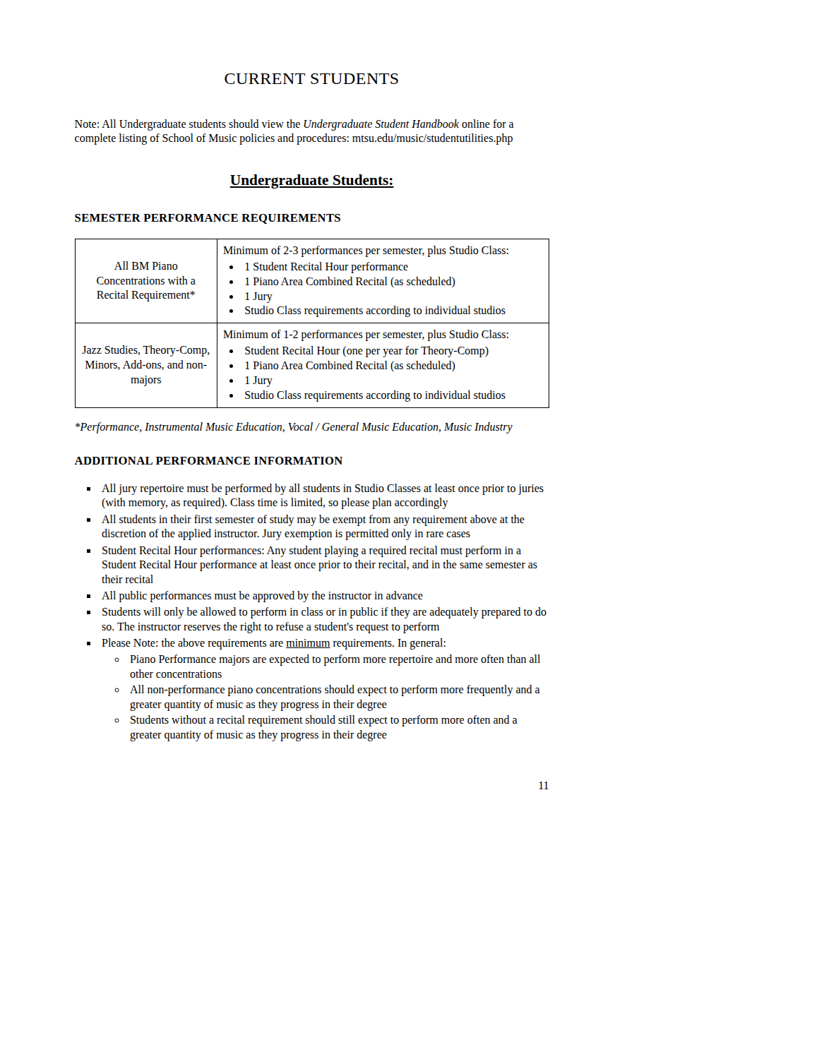CURRENT STUDENTS
Note: All Undergraduate students should view the Undergraduate Student Handbook online for a complete listing of School of Music policies and procedures: mtsu.edu/music/studentutilities.php
Undergraduate Students:
SEMESTER PERFORMANCE REQUIREMENTS
| All BM Piano Concentrations with a Recital Requirement* | Minimum of 2-3 performances per semester, plus Studio Class: 1 Student Recital Hour performance 1 Piano Area Combined Recital (as scheduled) 1 Jury Studio Class requirements according to individual studios |
| Jazz Studies, Theory-Comp, Minors, Add-ons, and non-majors | Minimum of 1-2 performances per semester, plus Studio Class: Student Recital Hour (one per year for Theory-Comp) 1 Piano Area Combined Recital (as scheduled) 1 Jury Studio Class requirements according to individual studios |
*Performance, Instrumental Music Education, Vocal / General Music Education, Music Industry
ADDITIONAL PERFORMANCE INFORMATION
All jury repertoire must be performed by all students in Studio Classes at least once prior to juries (with memory, as required). Class time is limited, so please plan accordingly
All students in their first semester of study may be exempt from any requirement above at the discretion of the applied instructor. Jury exemption is permitted only in rare cases
Student Recital Hour performances: Any student playing a required recital must perform in a Student Recital Hour performance at least once prior to their recital, and in the same semester as their recital
All public performances must be approved by the instructor in advance
Students will only be allowed to perform in class or in public if they are adequately prepared to do so. The instructor reserves the right to refuse a student's request to perform
Please Note: the above requirements are minimum requirements. In general:
Piano Performance majors are expected to perform more repertoire and more often than all other concentrations
All non-performance piano concentrations should expect to perform more frequently and a greater quantity of music as they progress in their degree
Students without a recital requirement should still expect to perform more often and a greater quantity of music as they progress in their degree
11